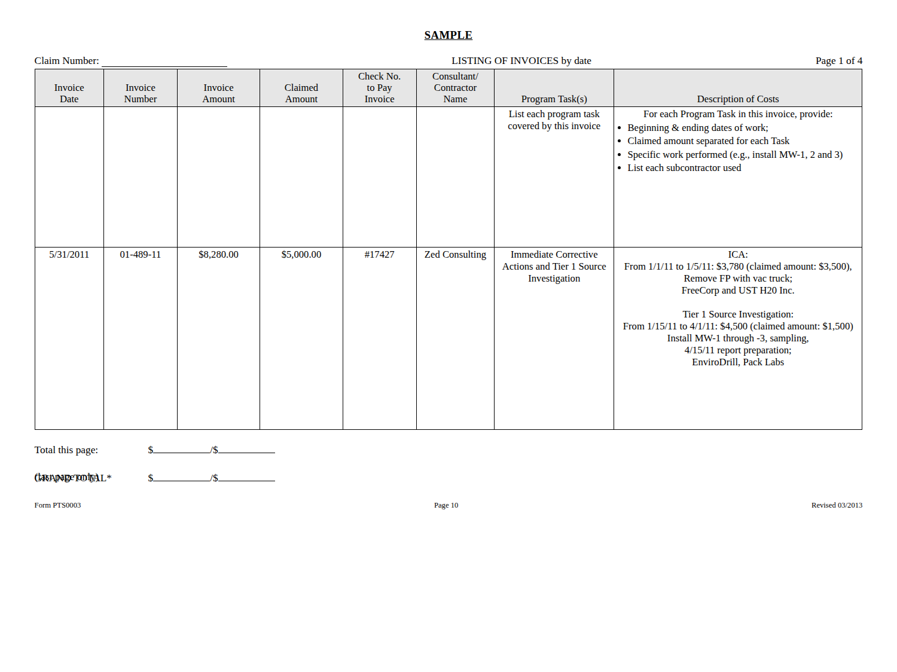SAMPLE
Claim Number:
LISTING OF INVOICES by date
Page 1 of 4
| Invoice Date | Invoice Number | Invoice Amount | Claimed Amount | Check No. to Pay Invoice | Consultant/ Contractor Name | Program Task(s) | Description of Costs |
| --- | --- | --- | --- | --- | --- | --- | --- |
| | | | | | | List each program task covered by this invoice | For each Program Task in this invoice, provide: Beginning & ending dates of work; Claimed amount separated for each Task Specific work performed (e.g., install MW-1, 2 and 3) List each subcontractor used |
| 5/31/2011 | 01-489-11 | $8,280.00 | $5,000.00 | #17427 | Zed Consulting | Immediate Corrective Actions and Tier 1 Source Investigation | ICA: From 1/1/11 to 1/5/11: $3,780 (claimed amount: $3,500), Remove FP with vac truck; FreeCorp and UST H20 Inc. Tier 1 Source Investigation: From 1/15/11 to 4/1/11: $4,500 (claimed amount: $1,500) Install MW-1 through -3, sampling, 4/15/11 report preparation; EnviroDrill, Pack Labs |
Total this page: $ /$
GRAND TOTAL*
(last page only) $ /$
Form PTS0003
Page 10
Revised 03/2013